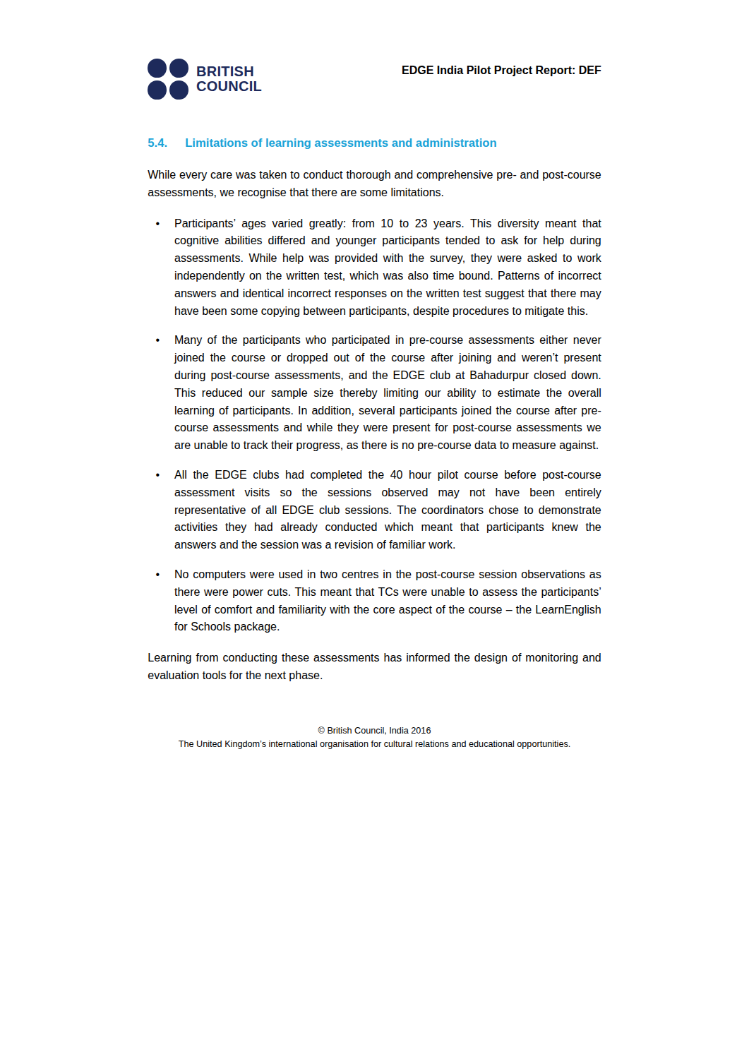BRITISH
COUNCIL
EDGE India Pilot Project Report: DEF
5.4. Limitations of learning assessments and administration
While every care was taken to conduct thorough and comprehensive pre- and post-course assessments, we recognise that there are some limitations.
Participants’ ages varied greatly: from 10 to 23 years. This diversity meant that cognitive abilities differed and younger participants tended to ask for help during assessments. While help was provided with the survey, they were asked to work independently on the written test, which was also time bound. Patterns of incorrect answers and identical incorrect responses on the written test suggest that there may have been some copying between participants, despite procedures to mitigate this.
Many of the participants who participated in pre-course assessments either never joined the course or dropped out of the course after joining and weren’t present during post-course assessments, and the EDGE club at Bahadurpur closed down. This reduced our sample size thereby limiting our ability to estimate the overall learning of participants. In addition, several participants joined the course after pre-course assessments and while they were present for post-course assessments we are unable to track their progress, as there is no pre-course data to measure against.
All the EDGE clubs had completed the 40 hour pilot course before post-course assessment visits so the sessions observed may not have been entirely representative of all EDGE club sessions. The coordinators chose to demonstrate activities they had already conducted which meant that participants knew the answers and the session was a revision of familiar work.
No computers were used in two centres in the post-course session observations as there were power cuts. This meant that TCs were unable to assess the participants’ level of comfort and familiarity with the core aspect of the course – the LearnEnglish for Schools package.
Learning from conducting these assessments has informed the design of monitoring and evaluation tools for the next phase.
© British Council, India 2016
The United Kingdom’s international organisation for cultural relations and educational opportunities.